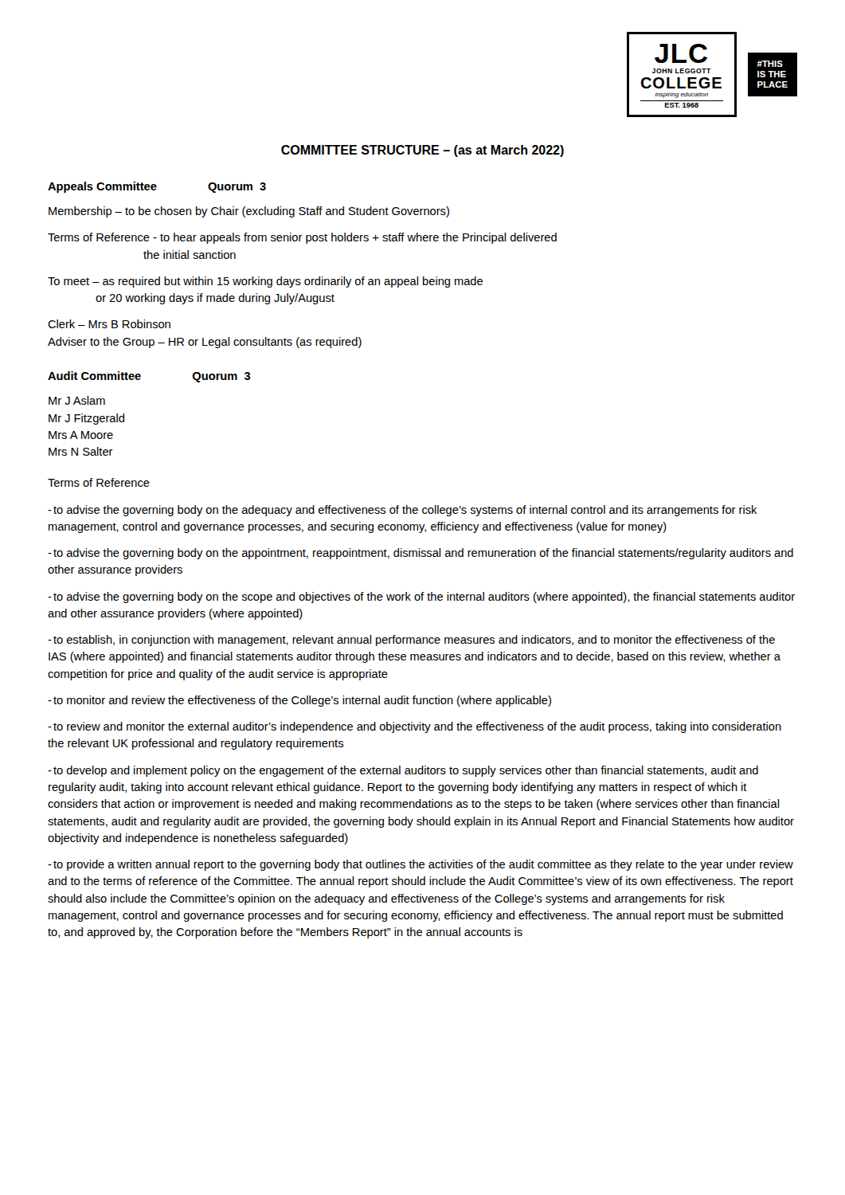JLC
JOHN LEGGOTT
COLLEGE
inspiring education
EST. 1968
#THIS
IS THE
PLACE
COMMITTEE STRUCTURE – (as at March 2022)
Appeals Committee Quorum 3
Membership – to be chosen by Chair (excluding Staff and Student Governors)
Terms of Reference - to hear appeals from senior post holders + staff where the Principal delivered
the initial sanction
To meet – as required but within 15 working days ordinarily of an appeal being made
or 20 working days if made during July/August
Clerk – Mrs B Robinson
Adviser to the Group – HR or Legal consultants (as required)
Audit Committee Quorum 3
Mr J Aslam
Mr J Fitzgerald
Mrs A Moore
Mrs N Salter
Terms of Reference
to advise the governing body on the adequacy and effectiveness of the college’s systems of internal control and its arrangements for risk management, control and governance processes, and securing economy, efficiency and effectiveness (value for money)
to advise the governing body on the appointment, reappointment, dismissal and remuneration of the financial statements/regularity auditors and other assurance providers
to advise the governing body on the scope and objectives of the work of the internal auditors (where appointed), the financial statements auditor and other assurance providers (where appointed)
to establish, in conjunction with management, relevant annual performance measures and indicators, and to monitor the effectiveness of the IAS (where appointed) and financial statements auditor through these measures and indicators and to decide, based on this review, whether a competition for price and quality of the audit service is appropriate
to monitor and review the effectiveness of the College’s internal audit function (where applicable)
to review and monitor the external auditor’s independence and objectivity and the effectiveness of the audit process, taking into consideration the relevant UK professional and regulatory requirements
to develop and implement policy on the engagement of the external auditors to supply services other than financial statements, audit and regularity audit, taking into account relevant ethical guidance. Report to the governing body identifying any matters in respect of which it considers that action or improvement is needed and making recommendations as to the steps to be taken (where services other than financial statements, audit and regularity audit are provided, the governing body should explain in its Annual Report and Financial Statements how auditor objectivity and independence is nonetheless safeguarded)
to provide a written annual report to the governing body that outlines the activities of the audit committee as they relate to the year under review and to the terms of reference of the Committee. The annual report should include the Audit Committee’s view of its own effectiveness. The report should also include the Committee’s opinion on the adequacy and effectiveness of the College’s systems and arrangements for risk management, control and governance processes and for securing economy, efficiency and effectiveness. The annual report must be submitted to, and approved by, the Corporation before the “Members Report” in the annual accounts is